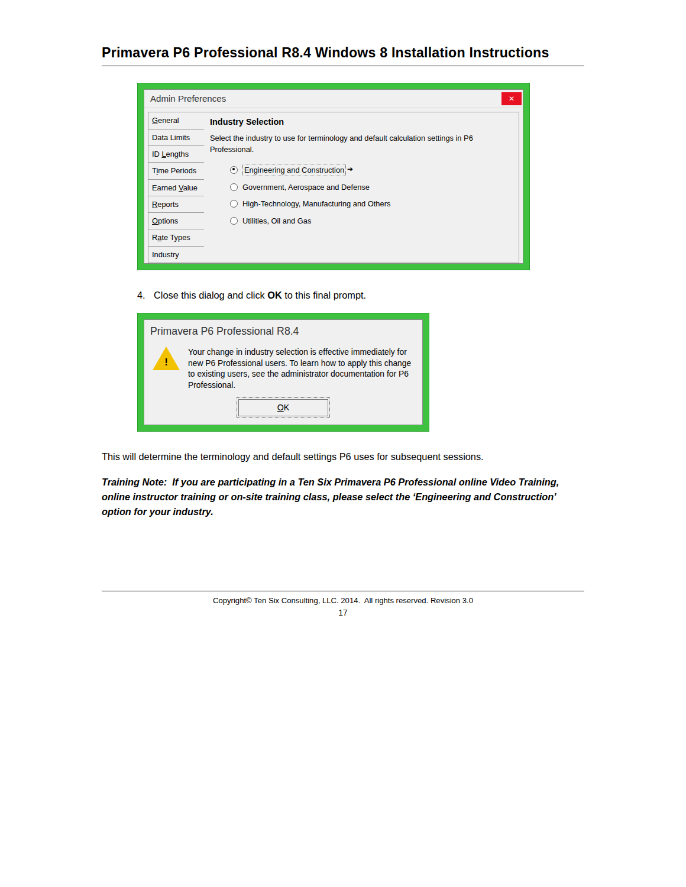Primavera P6 Professional R8.4 Windows 8 Installation Instructions
Admin Preferences ✕
General
Data Limits
ID Lengths
Time Periods
Earned Value
Reports
Options
Rate Types
Industry
Industry Selection
Select the industry to use for terminology and default calculation settings in P6 Professional.
Engineering and Construction ➔
Government, Aerospace and Defense
High-Technology, Manufacturing and Others
Utilities, Oil and Gas
4. Close this dialog and click OK to this final prompt.
Primavera P6 Professional R8.4
!
Your change in industry selection is effective immediately for new P6 Professional users. To learn how to apply this change to existing users, see the administrator documentation for P6 Professional.
OK
This will determine the terminology and default settings P6 uses for subsequent sessions.
Training Note: If you are participating in a Ten Six Primavera P6 Professional online Video Training, online instructor training or on-site training class, please select the ‘Engineering and Construction’ option for your industry.
Copyright© Ten Six Consulting, LLC. 2014. All rights reserved. Revision 3.0
17